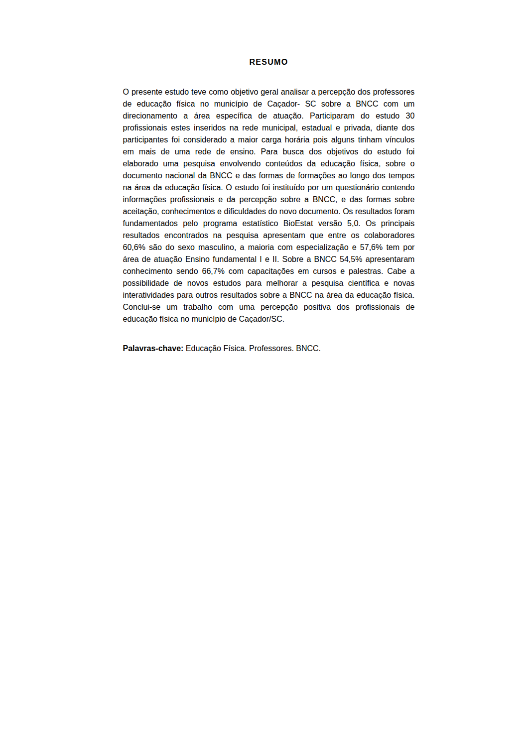RESUMO
O presente estudo teve como objetivo geral analisar a percepção dos professores de educação física no município de Caçador- SC sobre a BNCC com um direcionamento a área específica de atuação. Participaram do estudo 30 profissionais estes inseridos na rede municipal, estadual e privada, diante dos participantes foi considerado a maior carga horária pois alguns tinham vínculos em mais de uma rede de ensino. Para busca dos objetivos do estudo foi elaborado uma pesquisa envolvendo conteúdos da educação física, sobre o documento nacional da BNCC e das formas de formações ao longo dos tempos na área da educação física. O estudo foi instituído por um questionário contendo informações profissionais e da percepção sobre a BNCC, e das formas sobre aceitação, conhecimentos e dificuldades do novo documento. Os resultados foram fundamentados pelo programa estatístico BioEstat versão 5,0. Os principais resultados encontrados na pesquisa apresentam que entre os colaboradores 60,6% são do sexo masculino, a maioria com especialização e 57,6% tem por área de atuação Ensino fundamental I e II. Sobre a BNCC 54,5% apresentaram conhecimento sendo 66,7% com capacitações em cursos e palestras. Cabe a possibilidade de novos estudos para melhorar a pesquisa científica e novas interatividades para outros resultados sobre a BNCC na área da educação física. Conclui-se um trabalho com uma percepção positiva dos profissionais de educação física no município de Caçador/SC.
Palavras-chave: Educação Física. Professores. BNCC.